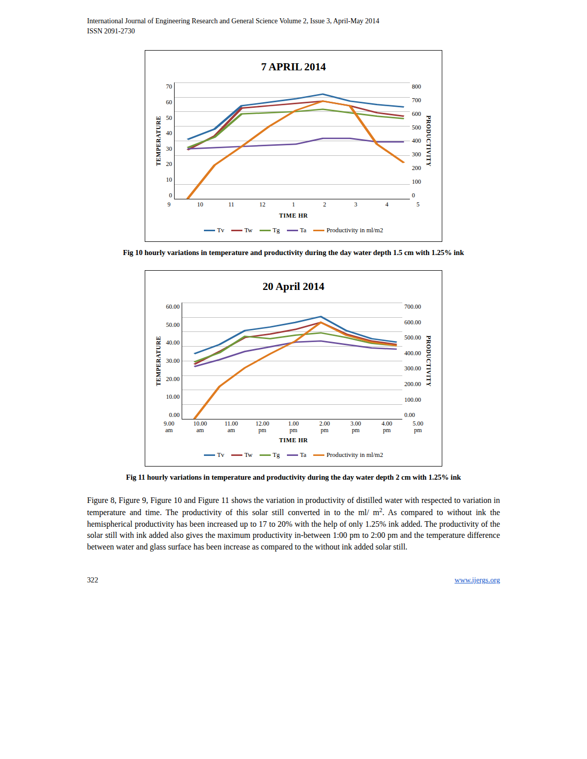International Journal of Engineering Research and General Science Volume 2, Issue 3, April-May 2014
ISSN 2091-2730
7 APRIL 2014
TEMPERATURE
706050403020100
8007006005004003002001000
PRODUCTIVITY
910111212345
TIME HR
Tv Tw Tg Ta Productivity in ml/m2
Fig 10 hourly variations in temperature and productivity during the day water depth 1.5 cm with 1.25% ink
20 April 2014
TEMPERATURE
60.0050.0040.0030.0020.0010.000.00
700.00600.00500.00400.00300.00200.00100.000.00
PRODUCTIVITY
9.00
am 10.00
am 11.00
am 12.00
pm 1.00
pm 2.00
pm 3.00
pm 4.00
pm 5.00
pm
TIME HR
Tv Tw Tg Ta Productivity in ml/m2
Fig 11 hourly variations in temperature and productivity during the day water depth 2 cm with 1.25% ink
Figure 8, Figure 9, Figure 10 and Figure 11 shows the variation in productivity of distilled water with respected to variation in temperature and time. The productivity of this solar still converted in to the ml/ m2. As compared to without ink the hemispherical productivity has been increased up to 17 to 20% with the help of only 1.25% ink added. The productivity of the solar still with ink added also gives the maximum productivity in-between 1:00 pm to 2:00 pm and the temperature difference between water and glass surface has been increase as compared to the without ink added solar still.
322 www.ijergs.org